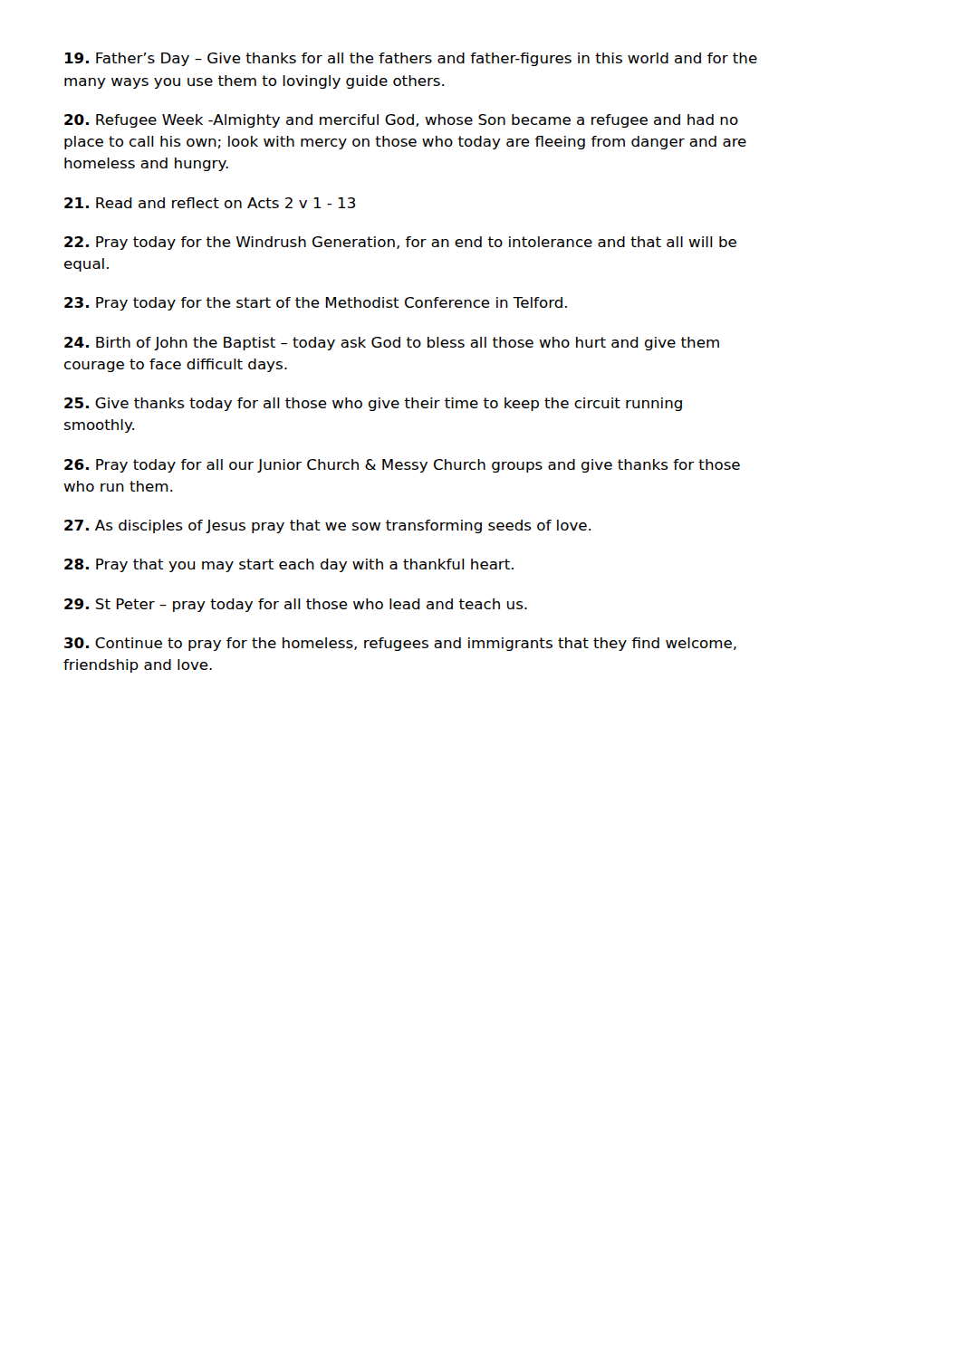19. Father’s Day – Give thanks for all the fathers and father-figures in this world and for the many ways you use them to lovingly guide others.
20. Refugee Week -Almighty and merciful God, whose Son became a refugee and had no place to call his own; look with mercy on those who today are fleeing from danger and are homeless and hungry.
21. Read and reflect on Acts 2 v 1 - 13
22. Pray today for the Windrush Generation, for an end to intolerance and that all will be equal.
23. Pray today for the start of the Methodist Conference in Telford.
24. Birth of John the Baptist – today ask God to bless all those who hurt and give them courage to face difficult days.
25. Give thanks today for all those who give their time to keep the circuit running smoothly.
26. Pray today for all our Junior Church & Messy Church groups and give thanks for those who run them.
27. As disciples of Jesus pray that we sow transforming seeds of love.
28. Pray that you may start each day with a thankful heart.
29. St Peter – pray today for all those who lead and teach us.
30. Continue to pray for the homeless, refugees and immigrants that they find welcome, friendship and love.